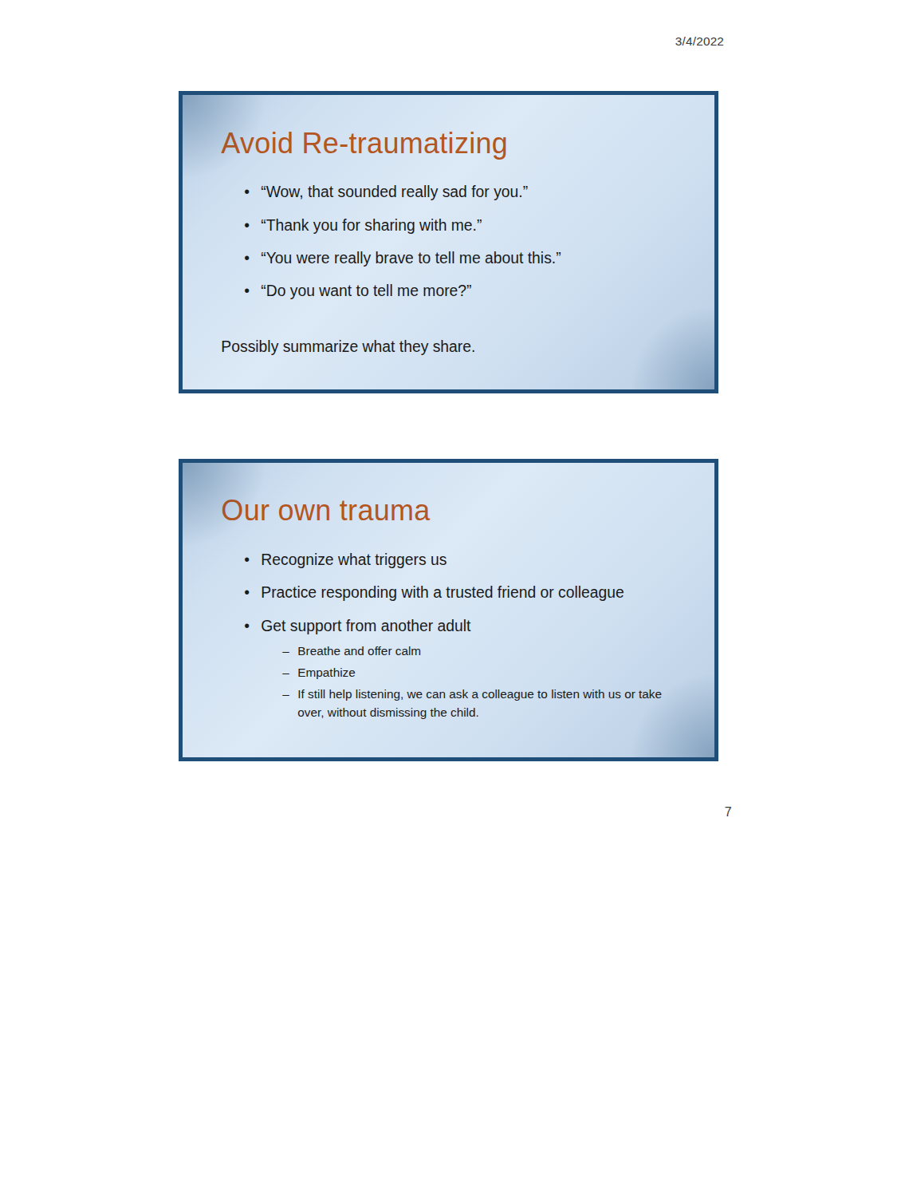3/4/2022
Avoid Re-traumatizing
“Wow, that sounded really sad for you.”
“Thank you for sharing with me.”
“You were really brave to tell me about this.”
“Do you want to tell me more?”
Possibly summarize what they share.
Our own trauma
Recognize what triggers us
Practice responding with a trusted friend or colleague
Get support from another adult
Breathe and offer calm
Empathize
If still help listening, we can ask a colleague to listen with us or take over, without dismissing the child.
7